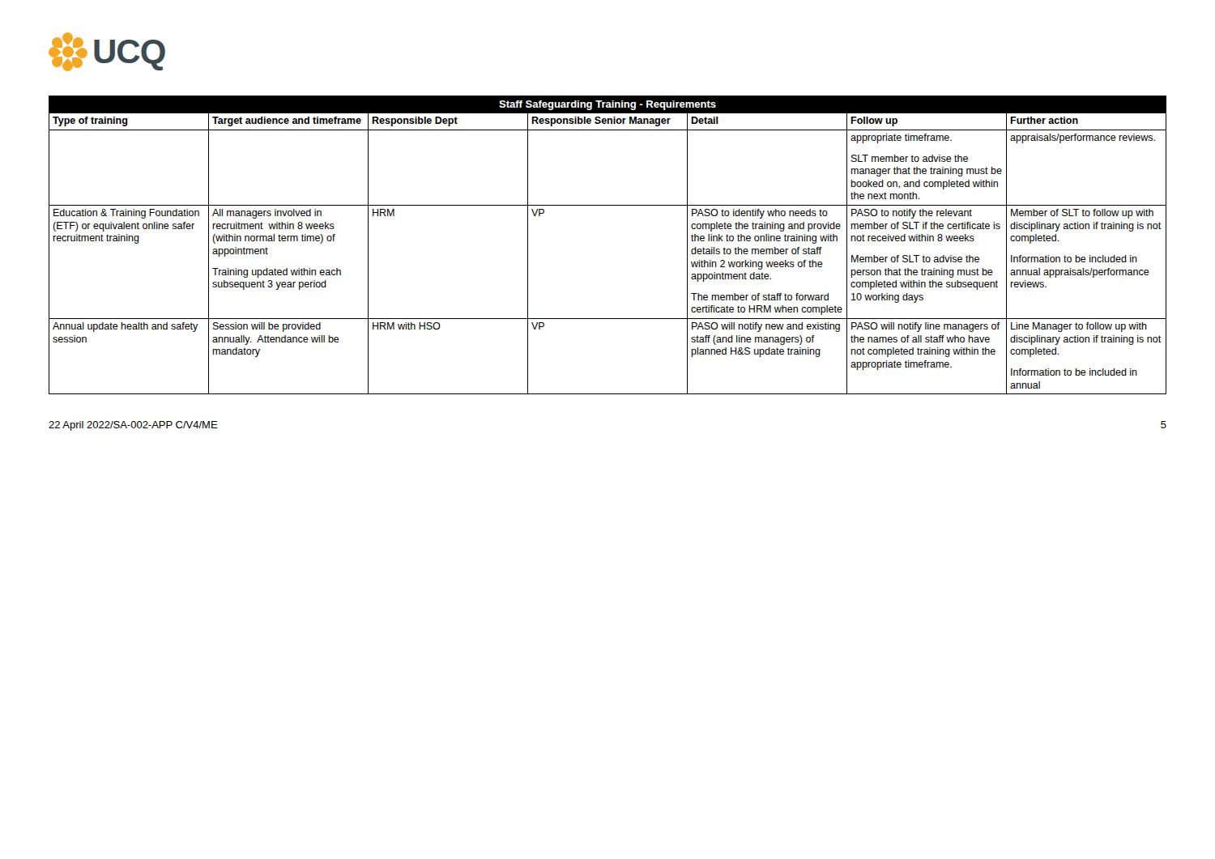UCQ
| Staff Safeguarding Training - Requirements |
| --- |
| Type of training | Target audience and timeframe | Responsible Dept | Responsible Senior Manager | Detail | Follow up | Further action |
| | | | | | appropriate timeframe. SLT member to advise the manager that the training must be booked on, and completed within the next month. | appraisals/performance reviews. |
| Education & Training Foundation (ETF) or equivalent online safer recruitment training | All managers involved in recruitment within 8 weeks (within normal term time) of appointment Training updated within each subsequent 3 year period | HRM | VP | PASO to identify who needs to complete the training and provide the link to the online training with details to the member of staff within 2 working weeks of the appointment date. The member of staff to forward certificate to HRM when complete | PASO to notify the relevant member of SLT if the certificate is not received within 8 weeks Member of SLT to advise the person that the training must be completed within the subsequent 10 working days | Member of SLT to follow up with disciplinary action if training is not completed. Information to be included in annual appraisals/performance reviews. |
| Annual update health and safety session | Session will be provided annually. Attendance will be mandatory | HRM with HSO | VP | PASO will notify new and existing staff (and line managers) of planned H&S update training | PASO will notify line managers of the names of all staff who have not completed training within the appropriate timeframe. | Line Manager to follow up with disciplinary action if training is not completed. Information to be included in annual |
22 April 2022/SA-002-APP C/V4/ME 5